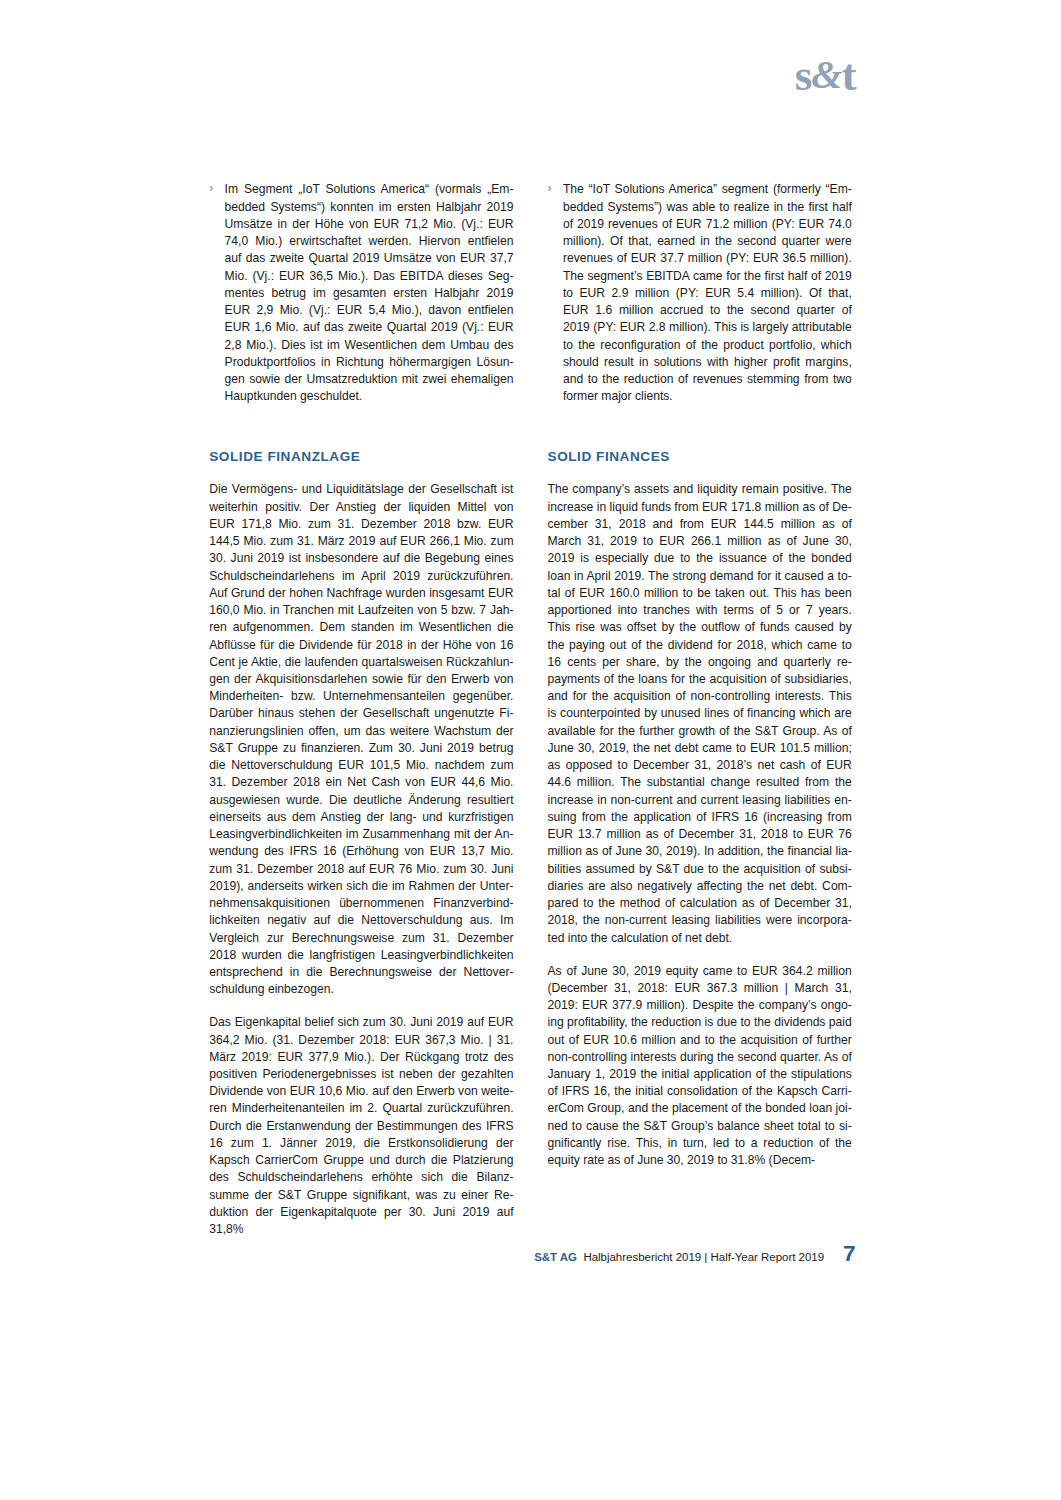s&t
›
Im Segment „IoT Solutions America“ (vormals „Embedded Systems“) konnten im ersten Halbjahr 2019 Umsätze in der Höhe von EUR 71,2 Mio. (Vj.: EUR 74,0 Mio.) erwirtschaftet werden. Hiervon entfielen auf das zweite Quartal 2019 Umsätze von EUR 37,7 Mio. (Vj.: EUR 36,5 Mio.). Das EBITDA dieses Segmentes betrug im gesamten ersten Halbjahr 2019 EUR 2,9 Mio. (Vj.: EUR 5,4 Mio.), davon entfielen EUR 1,6 Mio. auf das zweite Quartal 2019 (Vj.: EUR 2,8 Mio.). Dies ist im Wesentlichen dem Umbau des Produktportfolios in Richtung höhermargigen Lösungen sowie der Umsatzreduktion mit zwei ehemaligen Hauptkunden geschuldet.
Solide Finanzlage
Die Vermögens- und Liquiditätslage der Gesellschaft ist weiterhin positiv. Der Anstieg der liquiden Mittel von EUR 171,8 Mio. zum 31. Dezember 2018 bzw. EUR 144,5 Mio. zum 31. März 2019 auf EUR 266,1 Mio. zum 30. Juni 2019 ist insbesondere auf die Begebung eines Schuldscheindarlehens im April 2019 zurückzuführen. Auf Grund der hohen Nachfrage wurden insgesamt EUR 160,0 Mio. in Tranchen mit Laufzeiten von 5 bzw. 7 Jahren aufgenommen. Dem standen im Wesentlichen die Abflüsse für die Dividende für 2018 in der Höhe von 16 Cent je Aktie, die laufenden quartalsweisen Rückzahlungen der Akquisitionsdarlehen sowie für den Erwerb von Minderheiten- bzw. Unternehmensanteilen gegenüber. Darüber hinaus stehen der Gesellschaft ungenutzte Finanzierungslinien offen, um das weitere Wachstum der S&T Gruppe zu finanzieren. Zum 30. Juni 2019 betrug die Nettoverschuldung EUR 101,5 Mio. nachdem zum 31. Dezember 2018 ein Net Cash von EUR 44,6 Mio. ausgewiesen wurde. Die deutliche Änderung resultiert einerseits aus dem Anstieg der lang- und kurzfristigen Leasingverbindlichkeiten im Zusammenhang mit der Anwendung des IFRS 16 (Erhöhung von EUR 13,7 Mio. zum 31. Dezember 2018 auf EUR 76 Mio. zum 30. Juni 2019), anderseits wirken sich die im Rahmen der Unternehmensakquisitionen übernommenen Finanzverbindlichkeiten negativ auf die Nettoverschuldung aus. Im Vergleich zur Berechnungsweise zum 31. Dezember 2018 wurden die langfristigen Leasingverbindlichkeiten entsprechend in die Berechnungsweise der Nettoverschuldung einbezogen.
Das Eigenkapital belief sich zum 30. Juni 2019 auf EUR 364,2 Mio. (31. Dezember 2018: EUR 367,3 Mio. | 31. März 2019: EUR 377,9 Mio.). Der Rückgang trotz des positiven Periodenergebnisses ist neben der gezahlten Dividende von EUR 10,6 Mio. auf den Erwerb von weiteren Minderheitenanteilen im 2. Quartal zurückzuführen. Durch die Erstanwendung der Bestimmungen des IFRS 16 zum 1. Jänner 2019, die Erstkonsolidierung der Kapsch CarrierCom Gruppe und durch die Platzierung des Schuldscheindarlehens erhöhte sich die Bilanzsumme der S&T Gruppe signifikant, was zu einer Reduktion der Eigenkapitalquote per 30. Juni 2019 auf 31,8%
›
The “IoT Solutions America” segment (formerly “Embedded Systems”) was able to realize in the first half of 2019 revenues of EUR 71.2 million (PY: EUR 74.0 million). Of that, earned in the second quarter were revenues of EUR 37.7 million (PY: EUR 36.5 million). The segment’s EBITDA came for the first half of 2019 to EUR 2.9 million (PY: EUR 5.4 million). Of that, EUR 1.6 million accrued to the second quarter of 2019 (PY: EUR 2.8 million). This is largely attributable to the reconfiguration of the product portfolio, which should result in solutions with higher profit margins, and to the reduction of revenues stemming from two former major clients.
Solid Finances
The company’s assets and liquidity remain positive. The increase in liquid funds from EUR 171.8 million as of December 31, 2018 and from EUR 144.5 million as of March 31, 2019 to EUR 266.1 million as of June 30, 2019 is especially due to the issuance of the bonded loan in April 2019. The strong demand for it caused a total of EUR 160.0 million to be taken out. This has been apportioned into tranches with terms of 5 or 7 years. This rise was offset by the outflow of funds caused by the paying out of the dividend for 2018, which came to 16 cents per share, by the ongoing and quarterly repayments of the loans for the acquisition of subsidiaries, and for the acquisition of non-controlling interests. This is counterpointed by unused lines of financing which are available for the further growth of the S&T Group. As of June 30, 2019, the net debt came to EUR 101.5 million; as opposed to December 31, 2018’s net cash of EUR 44.6 million. The substantial change resulted from the increase in non-current and current leasing liabilities ensuing from the application of IFRS 16 (increasing from EUR 13.7 million as of December 31, 2018 to EUR 76 million as of June 30, 2019). In addition, the financial liabilities assumed by S&T due to the acquisition of subsidiaries are also negatively affecting the net debt. Compared to the method of calculation as of December 31, 2018, the non-current leasing liabilities were incorporated into the calculation of net debt.
As of June 30, 2019 equity came to EUR 364.2 million (December 31, 2018: EUR 367.3 million | March 31, 2019: EUR 377.9 million). Despite the company’s ongoing profitability, the reduction is due to the dividends paid out of EUR 10.6 million and to the acquisition of further non-controlling interests during the second quarter. As of January 1, 2019 the initial application of the stipulations of IFRS 16, the initial consolidation of the Kapsch CarrierCom Group, and the placement of the bonded loan joined to cause the S&T Group’s balance sheet total to significantly rise. This, in turn, led to a reduction of the equity rate as of June 30, 2019 to 31.8% (Decem-
S&T AG Halbjahresbericht 2019 | Half-Year Report 2019 7